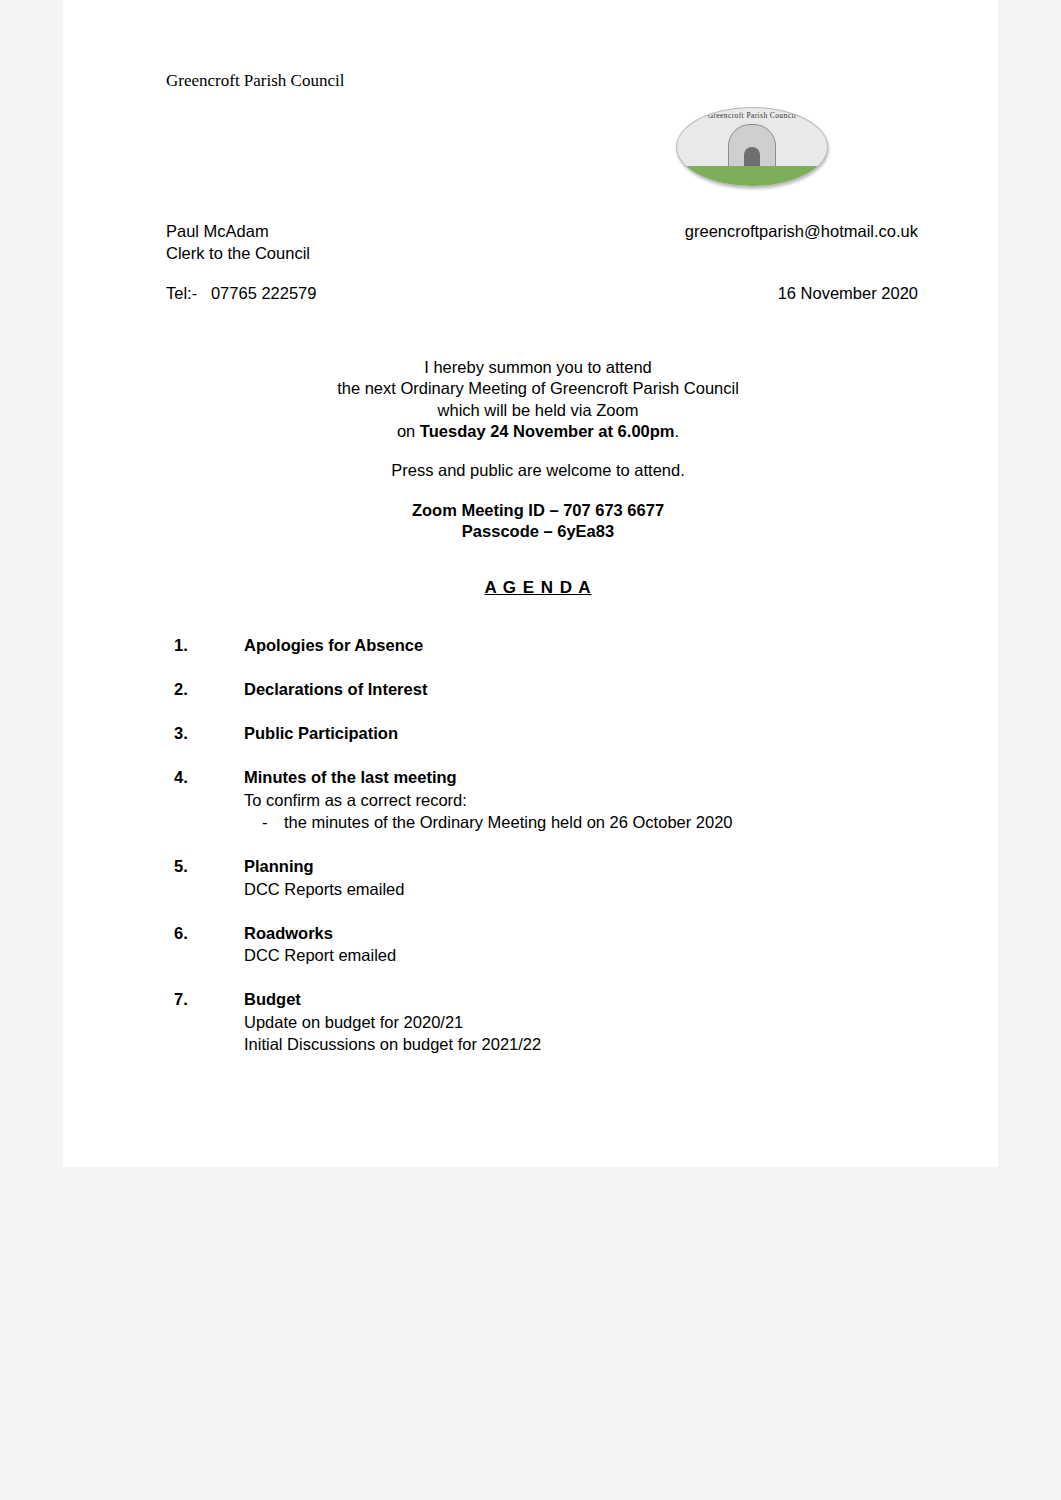Greencroft Parish Council
Greencroft Parish Council
Paul McAdam
Clerk to the Council
greencroftparish@hotmail.co.uk
Tel:- 07765 222579
16 November 2020
I hereby summon you to attend
the next Ordinary Meeting of Greencroft Parish Council
which will be held via Zoom
on Tuesday 24 November at 6.00pm.
Press and public are welcome to attend.
Zoom Meeting ID – 707 673 6677
Passcode – 6yEa83
A G E N D A
1. Apologies for Absence
2. Declarations of Interest
3. Public Participation
4. Minutes of the last meeting To confirm as a correct record:
the minutes of the Ordinary Meeting held on 26 October 2020
5. Planning DCC Reports emailed
6. Roadworks DCC Report emailed
7. Budget Update on budget for 2020/21 Initial Discussions on budget for 2021/22